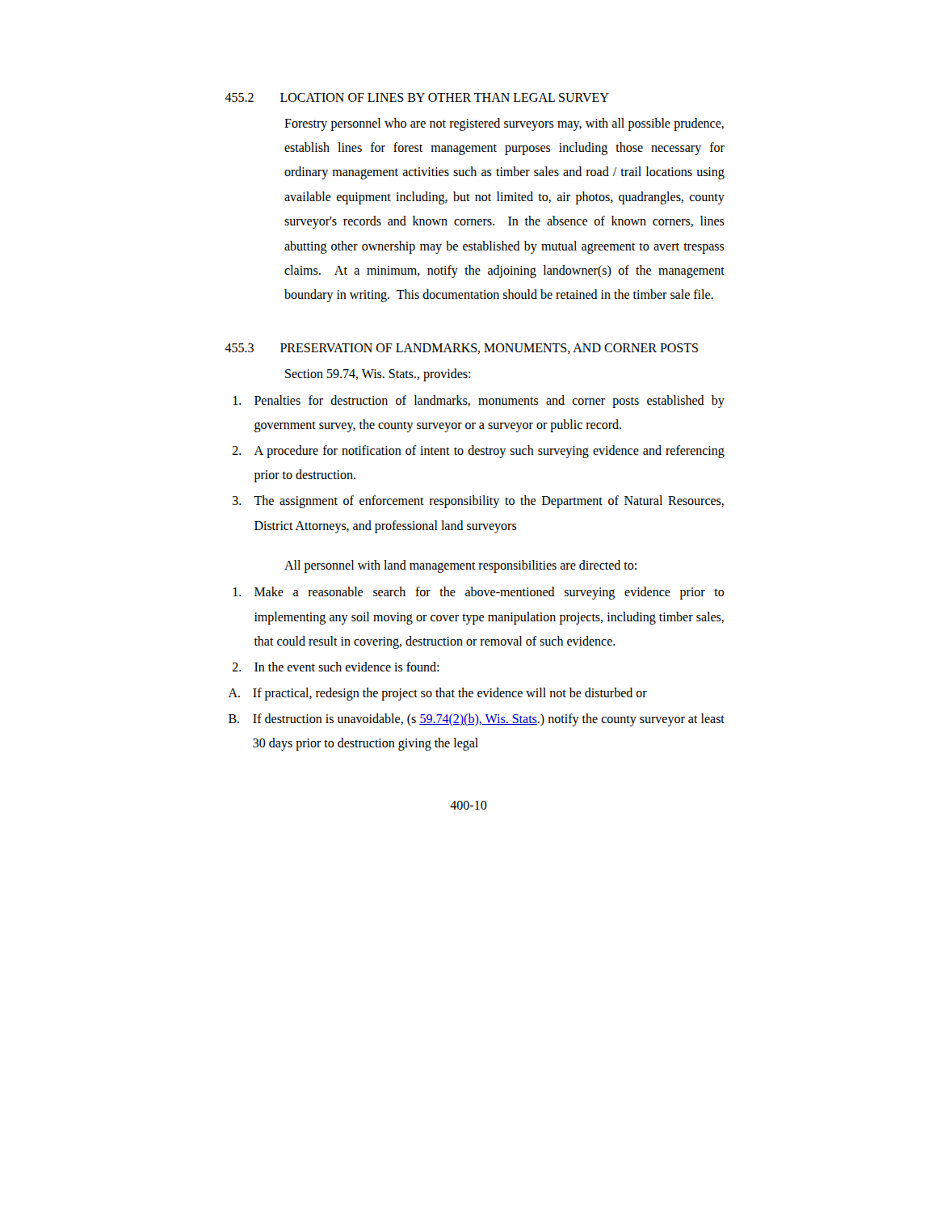455.2
LOCATION OF LINES BY OTHER THAN LEGAL SURVEY
Forestry personnel who are not registered surveyors may, with all possible prudence, establish lines for forest management purposes including those necessary for ordinary management activities such as timber sales and road / trail locations using available equipment including, but not limited to, air photos, quadrangles, county surveyor's records and known corners. In the absence of known corners, lines abutting other ownership may be established by mutual agreement to avert trespass claims. At a minimum, notify the adjoining landowner(s) of the management boundary in writing. This documentation should be retained in the timber sale file.
455.3
PRESERVATION OF LANDMARKS, MONUMENTS, AND CORNER POSTS
Section 59.74, Wis. Stats., provides:
1. Penalties for destruction of landmarks, monuments and corner posts established by government survey, the county surveyor or a surveyor or public record.
2. A procedure for notification of intent to destroy such surveying evidence and referencing prior to destruction.
3. The assignment of enforcement responsibility to the Department of Natural Resources, District Attorneys, and professional land surveyors
All personnel with land management responsibilities are directed to:
1. Make a reasonable search for the above-mentioned surveying evidence prior to implementing any soil moving or cover type manipulation projects, including timber sales, that could result in covering, destruction or removal of such evidence.
2. In the event such evidence is found:
A. If practical, redesign the project so that the evidence will not be disturbed or
B. If destruction is unavoidable, (s 59.74(2)(b), Wis. Stats.) notify the county surveyor at least 30 days prior to destruction giving the legal
400-10